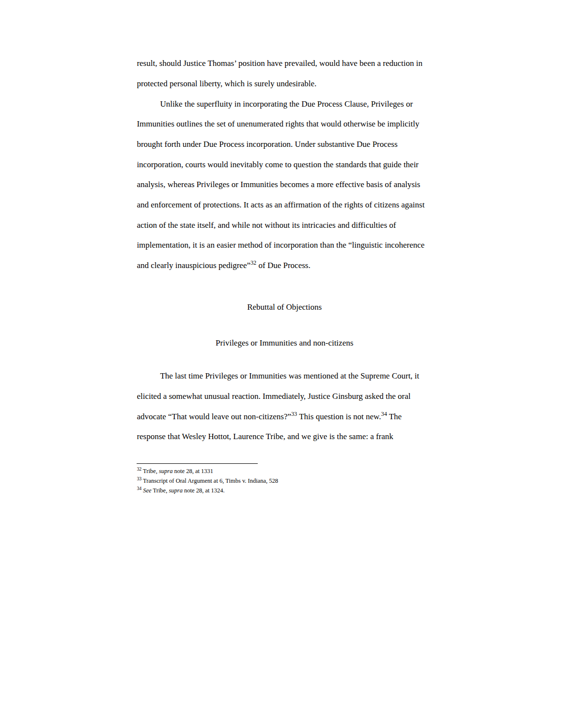result, should Justice Thomas’ position have prevailed, would have been a reduction in protected personal liberty, which is surely undesirable.
Unlike the superfluity in incorporating the Due Process Clause, Privileges or Immunities outlines the set of unenumerated rights that would otherwise be implicitly brought forth under Due Process incorporation. Under substantive Due Process incorporation, courts would inevitably come to question the standards that guide their analysis, whereas Privileges or Immunities becomes a more effective basis of analysis and enforcement of protections. It acts as an affirmation of the rights of citizens against action of the state itself, and while not without its intricacies and difficulties of implementation, it is an easier method of incorporation than the “linguistic incoherence and clearly inauspicious pedigree”32 of Due Process.
Rebuttal of Objections
Privileges or Immunities and non-citizens
The last time Privileges or Immunities was mentioned at the Supreme Court, it elicited a somewhat unusual reaction. Immediately, Justice Ginsburg asked the oral advocate “That would leave out non-citizens?”33 This question is not new.34 The response that Wesley Hottot, Laurence Tribe, and we give is the same: a frank
32 Tribe, supra note 28, at 1331
33 Transcript of Oral Argument at 6, Timbs v. Indiana, 528
34 See Tribe, supra note 28, at 1324.